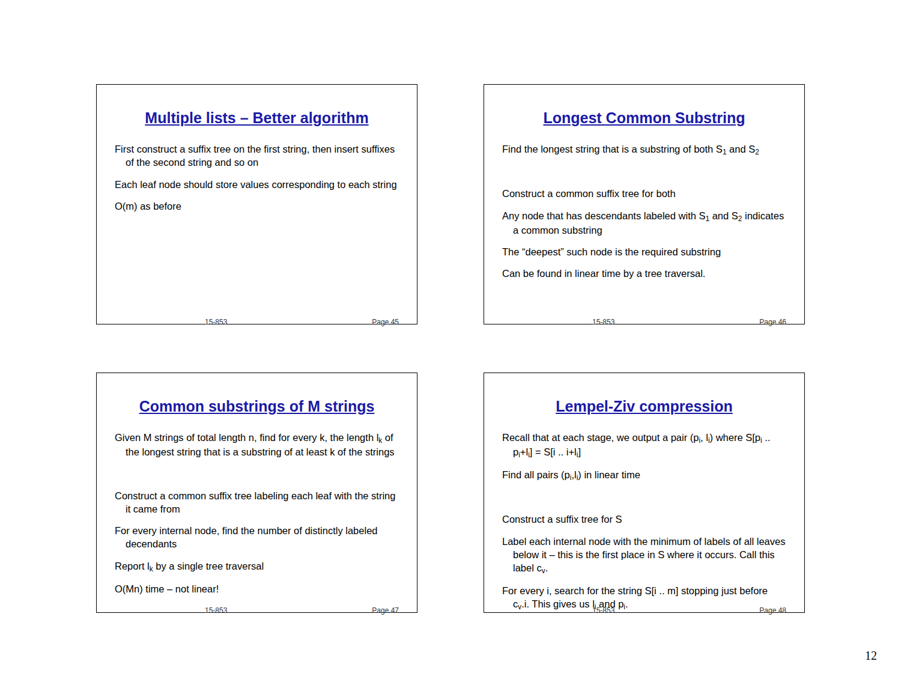Multiple lists – Better algorithm
First construct a suffix tree on the first string, then insert suffixes of the second string and so on
Each leaf node should store values corresponding to each string
O(m) as before
15-853 Page 45
Longest Common Substring
Find the longest string that is a substring of both S1 and S2
Construct a common suffix tree for both
Any node that has descendants labeled with S1 and S2 indicates a common substring
The “deepest” such node is the required substring
Can be found in linear time by a tree traversal.
15-853 Page 46
Common substrings of M strings
Given M strings of total length n, find for every k, the length lk of the longest string that is a substring of at least k of the strings
Construct a common suffix tree labeling each leaf with the string it came from
For every internal node, find the number of distinctly labeled decendants
Report lk by a single tree traversal
O(Mn) time – not linear!
15-853 Page 47
Lempel-Ziv compression
Recall that at each stage, we output a pair (pi, li) where S[pi .. pi+li] = S[i .. i+li]
Find all pairs (pi,li) in linear time
Construct a suffix tree for S
Label each internal node with the minimum of labels of all leaves below it – this is the first place in S where it occurs. Call this label cv.
For every i, search for the string S[i .. m] stopping just before cv.i. This gives us li and pi.
15-853 Page 48
12